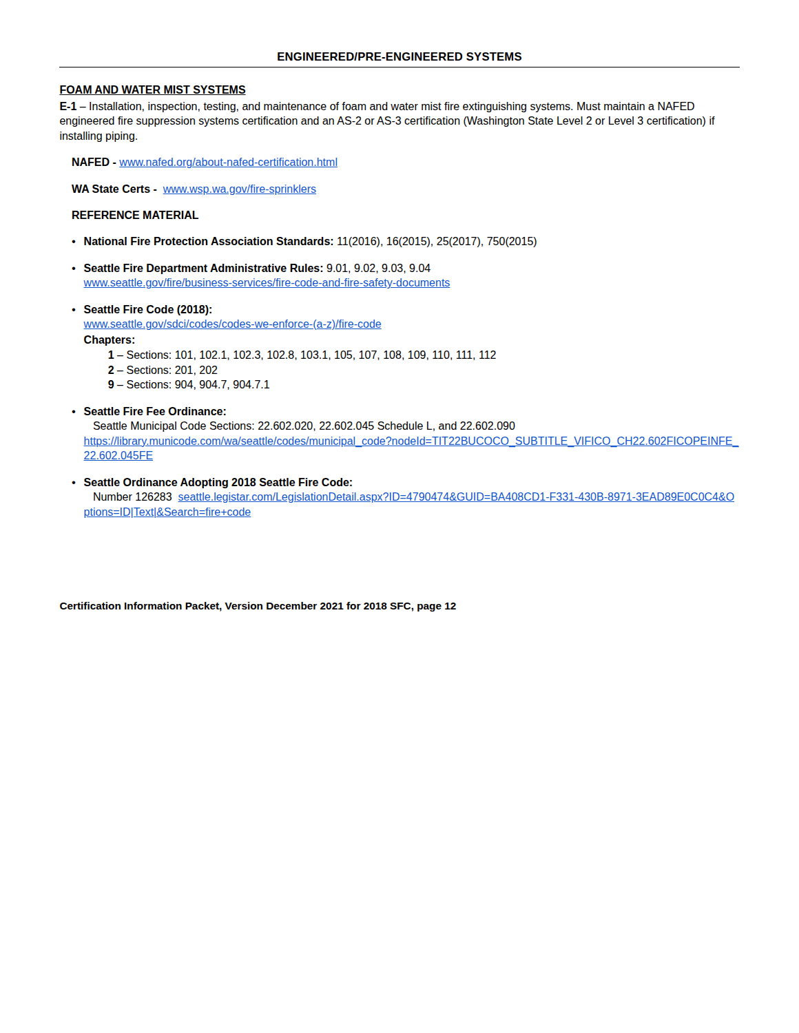ENGINEERED/PRE-ENGINEERED SYSTEMS
FOAM AND WATER MIST SYSTEMS
E-1 – Installation, inspection, testing, and maintenance of foam and water mist fire extinguishing systems. Must maintain a NAFED engineered fire suppression systems certification and an AS-2 or AS-3 certification (Washington State Level 2 or Level 3 certification) if installing piping.
NAFED - www.nafed.org/about-nafed-certification.html
WA State Certs - www.wsp.wa.gov/fire-sprinklers
REFERENCE MATERIAL
National Fire Protection Association Standards: 11(2016), 16(2015), 25(2017), 750(2015)
Seattle Fire Department Administrative Rules: 9.01, 9.02, 9.03, 9.04
www.seattle.gov/fire/business-services/fire-code-and-fire-safety-documents
Seattle Fire Code (2018):
www.seattle.gov/sdci/codes/codes-we-enforce-(a-z)/fire-code
Chapters:
1 – Sections: 101, 102.1, 102.3, 102.8, 103.1, 105, 107, 108, 109, 110, 111, 112
2 – Sections: 201, 202
9 – Sections: 904, 904.7, 904.7.1
Seattle Fire Fee Ordinance:
Seattle Municipal Code Sections: 22.602.020, 22.602.045 Schedule L, and 22.602.090
https://library.municode.com/wa/seattle/codes/municipal_code?nodeId=TIT22BUCOCO_SUBTITLE_VIFICO_CH22.602FICOPEINFE_22.602.045FE
Seattle Ordinance Adopting 2018 Seattle Fire Code:
Number 126283 seattle.legistar.com/LegislationDetail.aspx?ID=4790474&GUID=BA408CD1-F331-430B-8971-3EAD89E0C0C4&Options=ID|Text|&Search=fire+code
Certification Information Packet, Version December 2021 for 2018 SFC, page 12